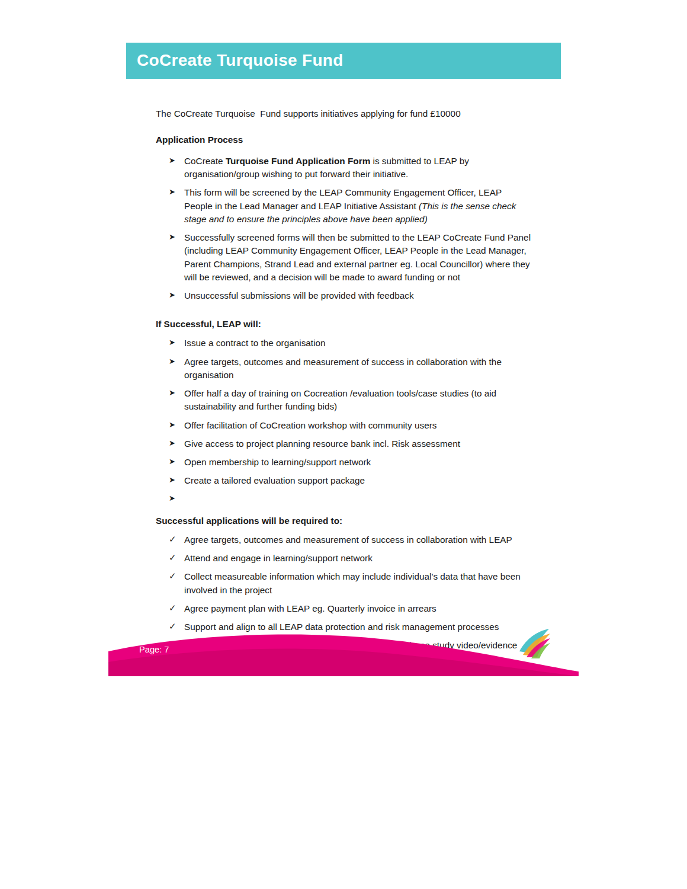CoCreate Turquoise Fund
The CoCreate Turquoise Fund supports initiatives applying for fund £10000
Application Process
CoCreate Turquoise Fund Application Form is submitted to LEAP by organisation/group wishing to put forward their initiative.
This form will be screened by the LEAP Community Engagement Officer, LEAP People in the Lead Manager and LEAP Initiative Assistant (This is the sense check stage and to ensure the principles above have been applied)
Successfully screened forms will then be submitted to the LEAP CoCreate Fund Panel (including LEAP Community Engagement Officer, LEAP People in the Lead Manager, Parent Champions, Strand Lead and external partner eg. Local Councillor) where they will be reviewed, and a decision will be made to award funding or not
Unsuccessful submissions will be provided with feedback
If Successful, LEAP will:
Issue a contract to the organisation
Agree targets, outcomes and measurement of success in collaboration with the organisation
Offer half a day of training on Cocreation /evaluation tools/case studies (to aid sustainability and further funding bids)
Offer facilitation of CoCreation workshop with community users
Give access to project planning resource bank incl. Risk assessment
Open membership to learning/support network
Create a tailored evaluation support package
Successful applications will be required to:
Agree targets, outcomes and measurement of success in collaboration with LEAP
Attend and engage in learning/support network
Collect measureable information which may include individual's data that have been involved in the project
Agree payment plan with LEAP eg. Quarterly invoice in arrears
Support and align to all LEAP data protection and risk management processes
Produce a piece of evaluation/impact work eg. interview/case study video/evidence and examples of practice
Page: 7